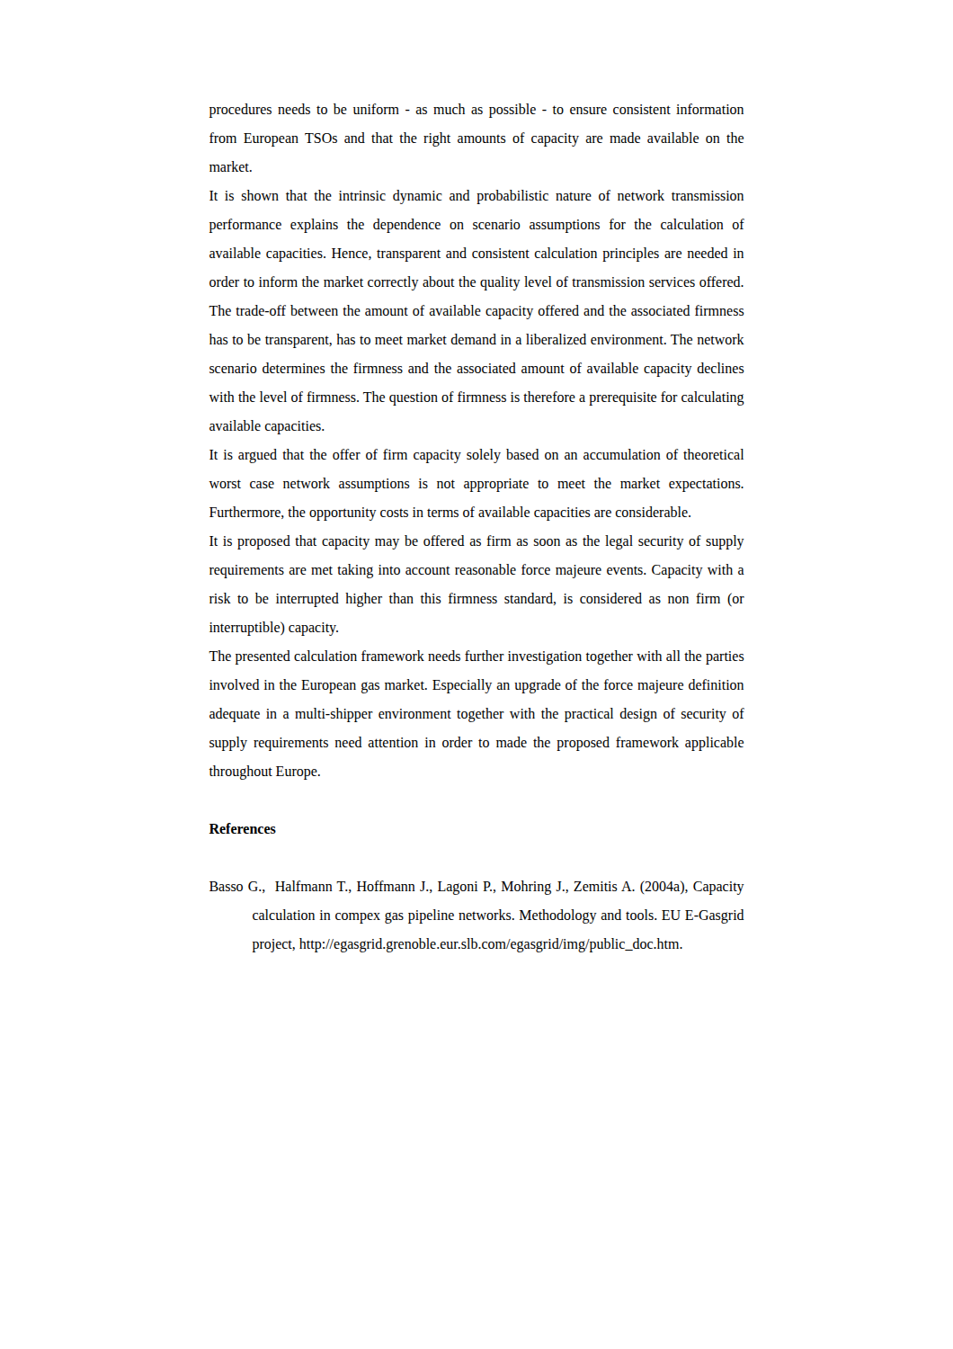procedures needs to be uniform - as much as possible - to ensure consistent information from European TSOs and that the right amounts of capacity are made available on the market.
It is shown that the intrinsic dynamic and probabilistic nature of network transmission performance explains the dependence on scenario assumptions for the calculation of available capacities. Hence, transparent and consistent calculation principles are needed in order to inform the market correctly about the quality level of transmission services offered. The trade-off between the amount of available capacity offered and the associated firmness has to be transparent, has to meet market demand in a liberalized environment. The network scenario determines the firmness and the associated amount of available capacity declines with the level of firmness. The question of firmness is therefore a prerequisite for calculating available capacities.
It is argued that the offer of firm capacity solely based on an accumulation of theoretical worst case network assumptions is not appropriate to meet the market expectations. Furthermore, the opportunity costs in terms of available capacities are considerable.
It is proposed that capacity may be offered as firm as soon as the legal security of supply requirements are met taking into account reasonable force majeure events. Capacity with a risk to be interrupted higher than this firmness standard, is considered as non firm (or interruptible) capacity.
The presented calculation framework needs further investigation together with all the parties involved in the European gas market. Especially an upgrade of the force majeure definition adequate in a multi-shipper environment together with the practical design of security of supply requirements need attention in order to made the proposed framework applicable throughout Europe.
References
Basso G., Halfmann T., Hoffmann J., Lagoni P., Mohring J., Zemitis A. (2004a), Capacity calculation in compex gas pipeline networks. Methodology and tools. EU E-Gasgrid project, http://egasgrid.grenoble.eur.slb.com/egasgrid/img/public_doc.htm.